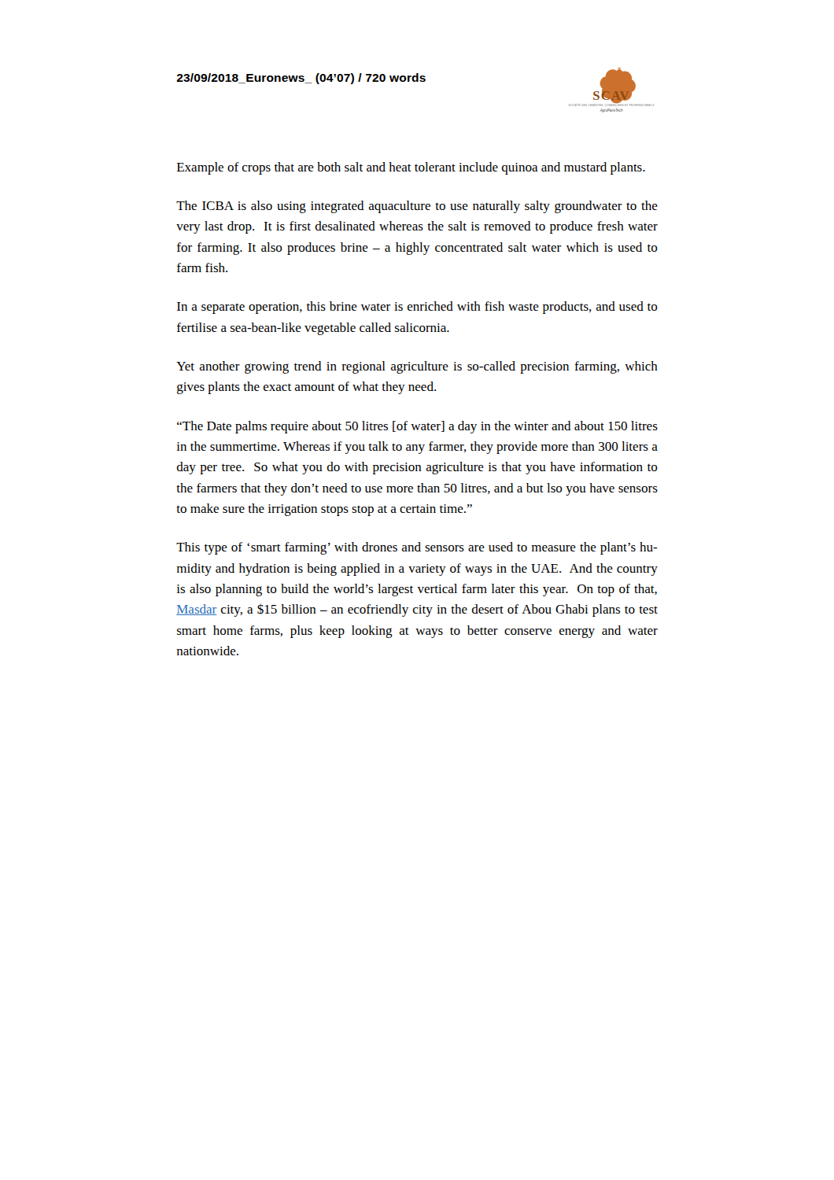23/09/2018_Euronews_ (04’07) / 720 words
SCAV SOCIÉTÉ DES CHIMISTES, CONSEILLERS ET PROFESSIONNELS AgroParisTech
Example of crops that are both salt and heat tolerant include quinoa and mustard plants.
The ICBA is also using integrated aquaculture to use naturally salty groundwater to the very last drop. It is first desalinated whereas the salt is removed to produce fresh water for farming. It also produces brine – a highly concentrated salt water which is used to farm fish.
In a separate operation, this brine water is enriched with fish waste products, and used to fertilise a sea-bean-like vegetable called salicornia.
Yet another growing trend in regional agriculture is so-called precision farming, which gives plants the exact amount of what they need.
“The Date palms require about 50 litres [of water] a day in the winter and about 150 litres in the summertime. Whereas if you talk to any farmer, they provide more than 300 liters a day per tree. So what you do with precision agriculture is that you have information to the farmers that they don’t need to use more than 50 litres, and a but lso you have sensors to make sure the irrigation stops stop at a certain time.”
This type of ‘smart farming’ with drones and sensors are used to measure the plant’s humidity and hydration is being applied in a variety of ways in the UAE. And the country is also planning to build the world’s largest vertical farm later this year. On top of that, Masdar city, a $15 billion – an ecofriendly city in the desert of Abou Ghabi plans to test smart home farms, plus keep looking at ways to better conserve energy and water nationwide.